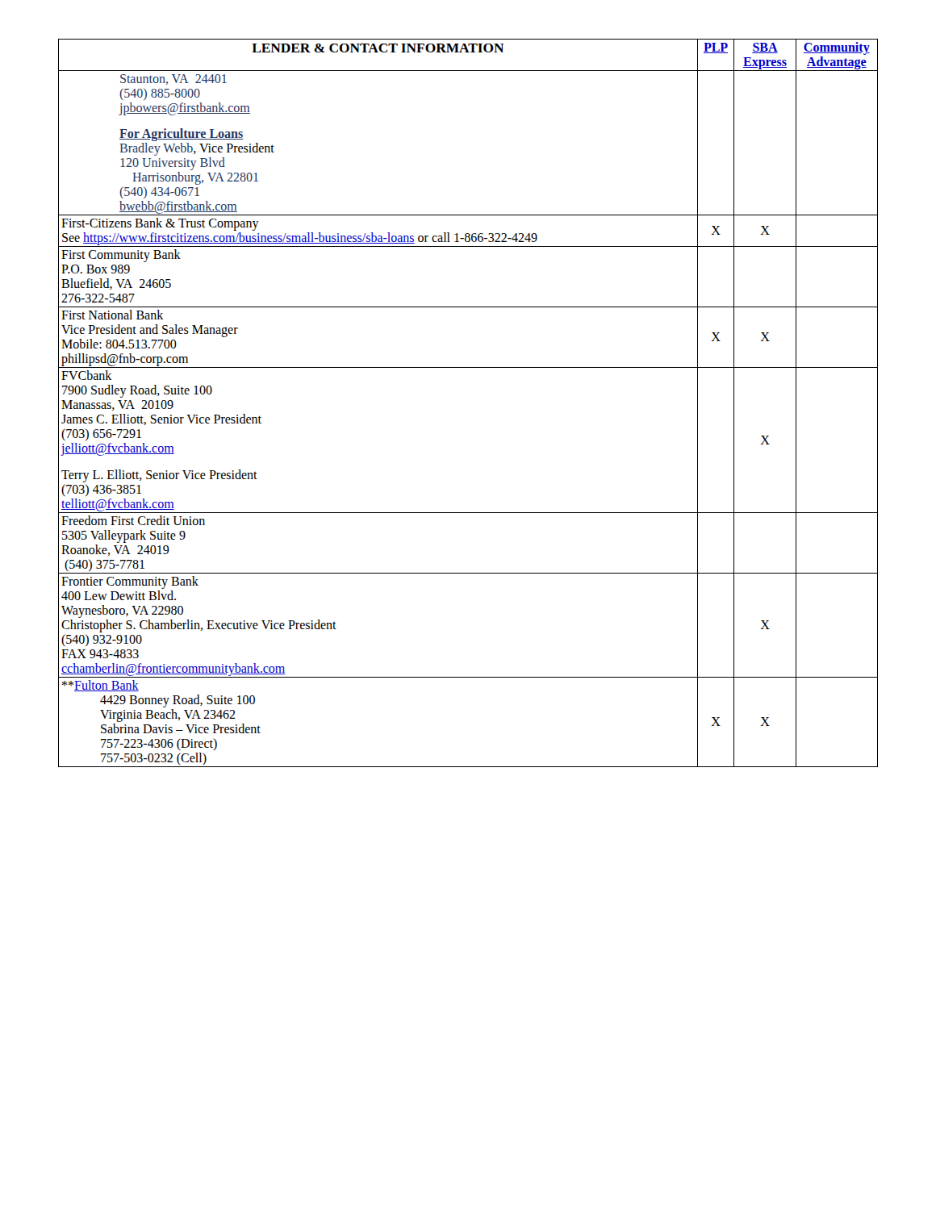| LENDER & CONTACT INFORMATION | PLP | SBA Express | Community Advantage |
| --- | --- | --- | --- |
| Staunton, VA 24401 (540) 885-8000 jpbowers@firstbank.com For Agriculture Loans Bradley Webb , Vice President 120 University Blvd Harrisonburg, VA 22801 (540) 434-0671 bwebb@firstbank.com | | | |
| First-Citizens Bank & Trust Company See https://www.firstcitizens.com/business/small-business/sba-loans or call 1-866-322-4249 | X | X | |
| First Community Bank P.O. Box 989 Bluefield, VA 24605 276-322-5487 | | | |
| First National Bank Vice President and Sales Manager Mobile: 804.513.7700 phillipsd@fnb-corp.com | X | X | |
| FVCbank 7900 Sudley Road, Suite 100 Manassas, VA 20109 James C. Elliott, Senior Vice President (703) 656-7291 jelliott@fvcbank.com Terry L. Elliott, Senior Vice President (703) 436-3851 telliott@fvcbank.com | | X | |
| Freedom First Credit Union 5305 Valleypark Suite 9 Roanoke, VA 24019 (540) 375-7781 | | | |
| Frontier Community Bank 400 Lew Dewitt Blvd. Waynesboro, VA 22980 Christopher S. Chamberlin, Executive Vice President (540) 932-9100 FAX 943-4833 cchamberlin@frontiercommunitybank.com | | X | |
| ** Fulton Bank 4429 Bonney Road, Suite 100 Virginia Beach, VA 23462 Sabrina Davis – Vice President 757-223-4306 (Direct) 757-503-0232 (Cell) | X | X | |